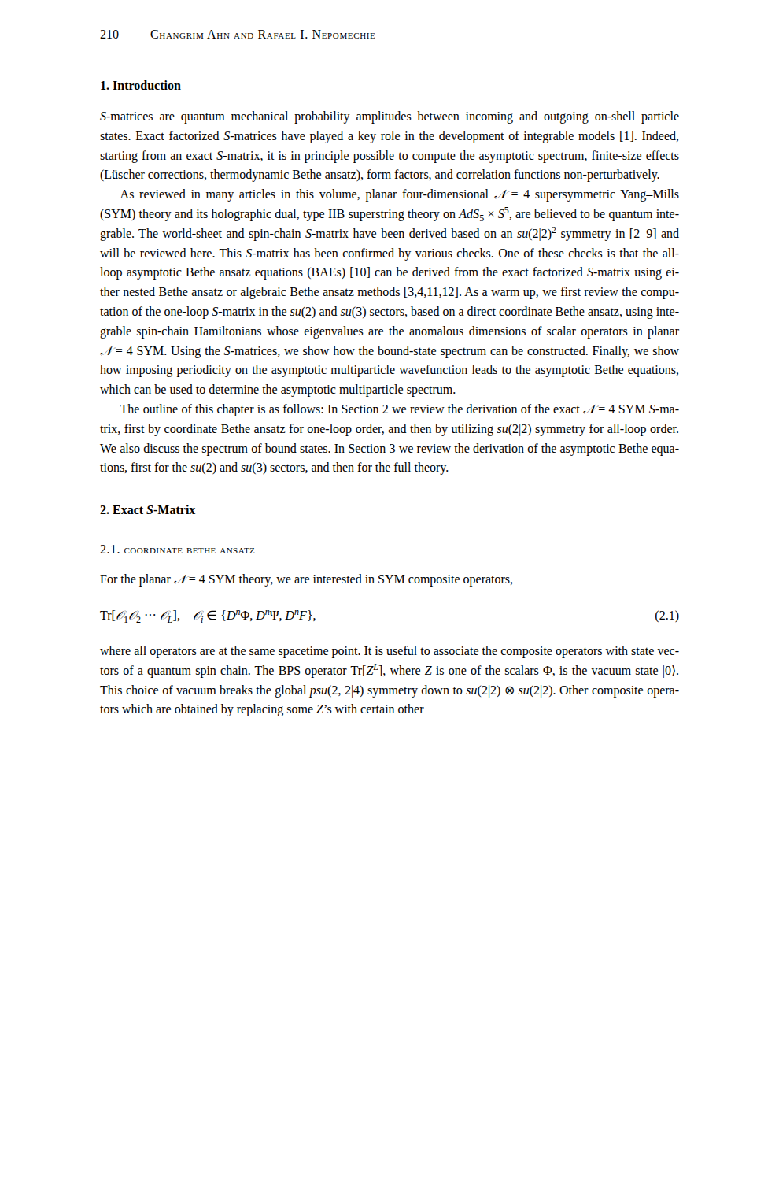210 Changrim Ahn and Rafael I. Nepomechie
1. Introduction
S-matrices are quantum mechanical probability amplitudes between incoming and outgoing on-shell particle states. Exact factorized S-matrices have played a key role in the development of integrable models [1]. Indeed, starting from an exact S-matrix, it is in principle possible to compute the asymptotic spectrum, finite-size effects (Lüscher corrections, thermodynamic Bethe ansatz), form factors, and correlation functions non-perturbatively.
As reviewed in many articles in this volume, planar four-dimensional 𝒩 = 4 supersymmetric Yang–Mills (SYM) theory and its holographic dual, type IIB superstring theory on AdS5 × S5, are believed to be quantum integrable. The world-sheet and spin-chain S-matrix have been derived based on an su(2|2)2 symmetry in [2–9] and will be reviewed here. This S-matrix has been confirmed by various checks. One of these checks is that the all-loop asymptotic Bethe ansatz equations (BAEs) [10] can be derived from the exact factorized S-matrix using either nested Bethe ansatz or algebraic Bethe ansatz methods [3,4,11,12]. As a warm up, we first review the computation of the one-loop S-matrix in the su(2) and su(3) sectors, based on a direct coordinate Bethe ansatz, using integrable spin-chain Hamiltonians whose eigenvalues are the anomalous dimensions of scalar operators in planar 𝒩 = 4 SYM. Using the S-matrices, we show how the bound-state spectrum can be constructed. Finally, we show how imposing periodicity on the asymptotic multiparticle wavefunction leads to the asymptotic Bethe equations, which can be used to determine the asymptotic multiparticle spectrum.
The outline of this chapter is as follows: In Section 2 we review the derivation of the exact 𝒩 = 4 SYM S-matrix, first by coordinate Bethe ansatz for one-loop order, and then by utilizing su(2|2) symmetry for all-loop order. We also discuss the spectrum of bound states. In Section 3 we review the derivation of the asymptotic Bethe equations, first for the su(2) and su(3) sectors, and then for the full theory.
2. Exact S-Matrix
2.1. coordinate bethe ansatz
For the planar 𝒩 = 4 SYM theory, we are interested in SYM composite operators,
Tr[𝒪1𝒪2 ··· 𝒪L], 𝒪i ∈ {DnΦ, DnΨ, DnF}, (2.1)
where all operators are at the same spacetime point. It is useful to associate the composite operators with state vectors of a quantum spin chain. The BPS operator Tr[ZL], where Z is one of the scalars Φ, is the vacuum state |0⟩. This choice of vacuum breaks the global psu(2, 2|4) symmetry down to su(2|2) ⊗ su(2|2). Other composite operators which are obtained by replacing some Z’s with certain other